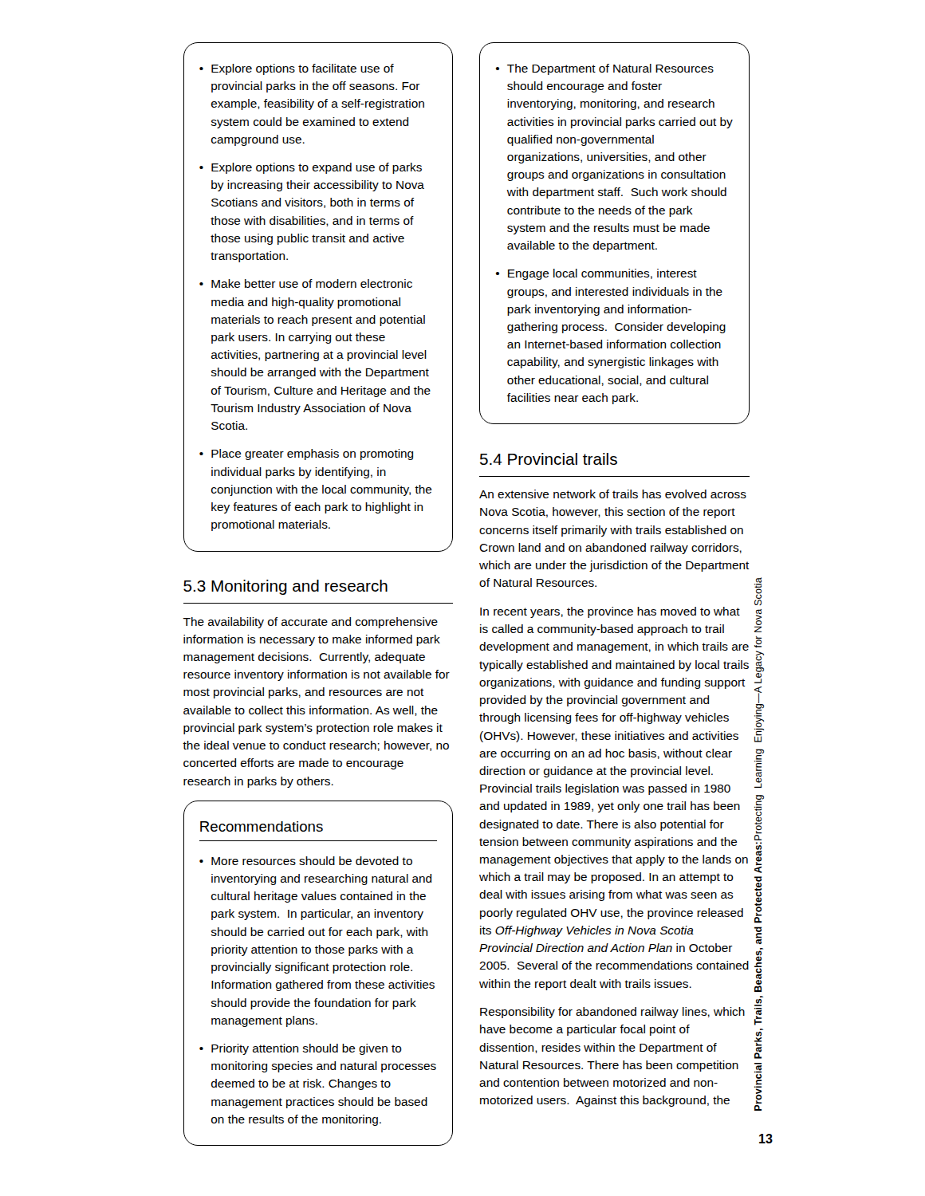Explore options to facilitate use of provincial parks in the off seasons. For example, feasibility of a self-registration system could be examined to extend campground use.
Explore options to expand use of parks by increasing their accessibility to Nova Scotians and visitors, both in terms of those with disabilities, and in terms of those using public transit and active transportation.
Make better use of modern electronic media and high-quality promotional materials to reach present and potential park users. In carrying out these activities, partnering at a provincial level should be arranged with the Department of Tourism, Culture and Heritage and the Tourism Industry Association of Nova Scotia.
Place greater emphasis on promoting individual parks by identifying, in conjunction with the local community, the key features of each park to highlight in promotional materials.
5.3 Monitoring and research
The availability of accurate and comprehensive information is necessary to make informed park management decisions. Currently, adequate resource inventory information is not available for most provincial parks, and resources are not available to collect this information. As well, the provincial park system’s protection role makes it the ideal venue to conduct research; however, no concerted efforts are made to encourage research in parks by others.
Recommendations
More resources should be devoted to inventorying and researching natural and cultural heritage values contained in the park system. In particular, an inventory should be carried out for each park, with priority attention to those parks with a provincially significant protection role. Information gathered from these activities should provide the foundation for park management plans.
Priority attention should be given to monitoring species and natural processes deemed to be at risk. Changes to management practices should be based on the results of the monitoring.
The Department of Natural Resources should encourage and foster inventorying, monitoring, and research activities in provincial parks carried out by qualified non-governmental organizations, universities, and other groups and organizations in consultation with department staff. Such work should contribute to the needs of the park system and the results must be made available to the department.
Engage local communities, interest groups, and interested individuals in the park inventorying and information-gathering process. Consider developing an Internet-based information collection capability, and synergistic linkages with other educational, social, and cultural facilities near each park.
5.4 Provincial trails
An extensive network of trails has evolved across Nova Scotia, however, this section of the report concerns itself primarily with trails established on Crown land and on abandoned railway corridors, which are under the jurisdiction of the Department of Natural Resources.
In recent years, the province has moved to what is called a community-based approach to trail development and management, in which trails are typically established and maintained by local trails organizations, with guidance and funding support provided by the provincial government and through licensing fees for off-highway vehicles (OHVs). However, these initiatives and activities are occurring on an ad hoc basis, without clear direction or guidance at the provincial level. Provincial trails legislation was passed in 1980 and updated in 1989, yet only one trail has been designated to date. There is also potential for tension between community aspirations and the management objectives that apply to the lands on which a trail may be proposed. In an attempt to deal with issues arising from what was seen as poorly regulated OHV use, the province released its Off-Highway Vehicles in Nova Scotia Provincial Direction and Action Plan in October 2005. Several of the recommendations contained within the report dealt with trails issues.
Responsibility for abandoned railway lines, which have become a particular focal point of dissention, resides within the Department of Natural Resources. There has been competition and contention between motorized and non-motorized users. Against this background, the
Provincial Parks, Trails, Beaches, and Protected Areas: Protecting Learning Enjoying—A Legacy for Nova Scotia
13